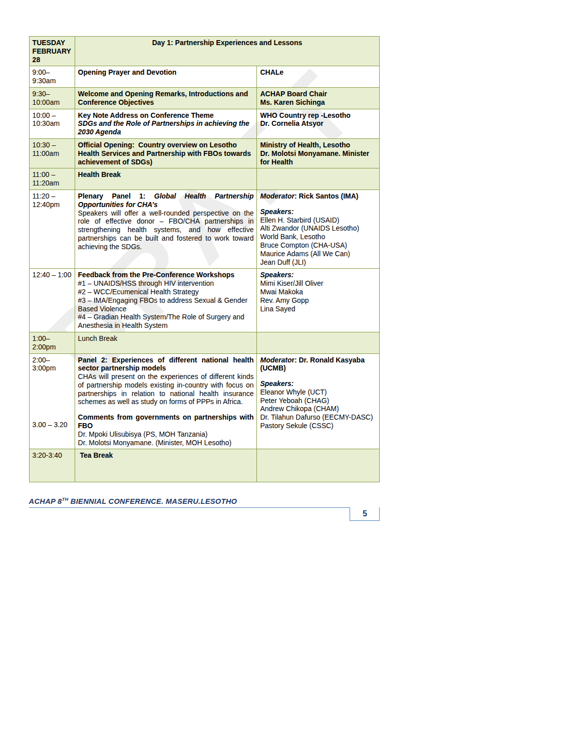DRAFT
| TUESDAY FEBRUARY 28 | Day 1: Partnership Experiences and Lessons |
| 9:00– 9:30am | Opening Prayer and Devotion | CHALe |
| 9:30– 10:00am | Welcome and Opening Remarks, Introductions and Conference Objectives | ACHAP Board Chair Ms. Karen Sichinga |
| 10:00 – 10:30am | Key Note Address on Conference Theme SDGs and the Role of Partnerships in achieving the 2030 Agenda | WHO Country rep -Lesotho Dr. Cornelia Atsyor |
| 10:30 – 11:00am | Official Opening: Country overview on Lesotho Health Services and Partnership with FBOs towards achievement of SDGs) | Ministry of Health, Lesotho Dr. Molotsi Monyamane. Minister for Health |
| 11:00 – 11:20am | Health Break | |
| 11:20 – 12:40pm | Plenary Panel 1: Global Health Partnership Opportunities for CHA’s Speakers will offer a well-rounded perspective on the role of effective donor – FBO/CHA partnerships in strengthening health systems, and how effective partnerships can be built and fostered to work toward achieving the SDGs. | Moderator : Rick Santos (IMA) Speakers: Ellen H. Starbird (USAID) Alti Zwandor (UNAIDS Lesotho) World Bank, Lesotho Bruce Compton (CHA-USA) Maurice Adams (All We Can) Jean Duff (JLI) |
| 12:40 – 1:00 | Feedback from the Pre-Conference Workshops #1 – UNAIDS/HSS through HIV intervention #2 – WCC/Ecumenical Health Strategy #3 – IMA/Engaging FBOs to address Sexual & Gender Based Violence #4 – Gradian Health System/The Role of Surgery and Anesthesia in Health System | Speakers: Mimi Kiser/Jill Oliver Mwai Makoka Rev. Amy Gopp Lina Sayed |
| 1:00– 2:00pm | Lunch Break | |
| 2:00– 3:00pm 3.00 – 3.20 | Panel 2: Experiences of different national health sector partnership models CHAs will present on the experiences of different kinds of partnership models existing in-country with focus on partnerships in relation to national health insurance schemes as well as study on forms of PPPs in Africa. Comments from governments on partnerships with FBO Dr. Mpoki Ulisubisya (PS, MOH Tanzania) Dr. Molotsi Monyamane. (Minister, MOH Lesotho) | Moderato r: Dr. Ronald Kasyaba (UCMB) Speakers: Eleanor Whyle (UCT) Peter Yeboah (CHAG) Andrew Chikopa (CHAM) Dr. Tilahun Dafurso (EECMY-DASC) Pastory Sekule (CSSC) |
| 3:20-3:40 | Tea Break | |
ACHAP 8TH BIENNIAL CONFERENCE. MASERU.LESOTHO
5